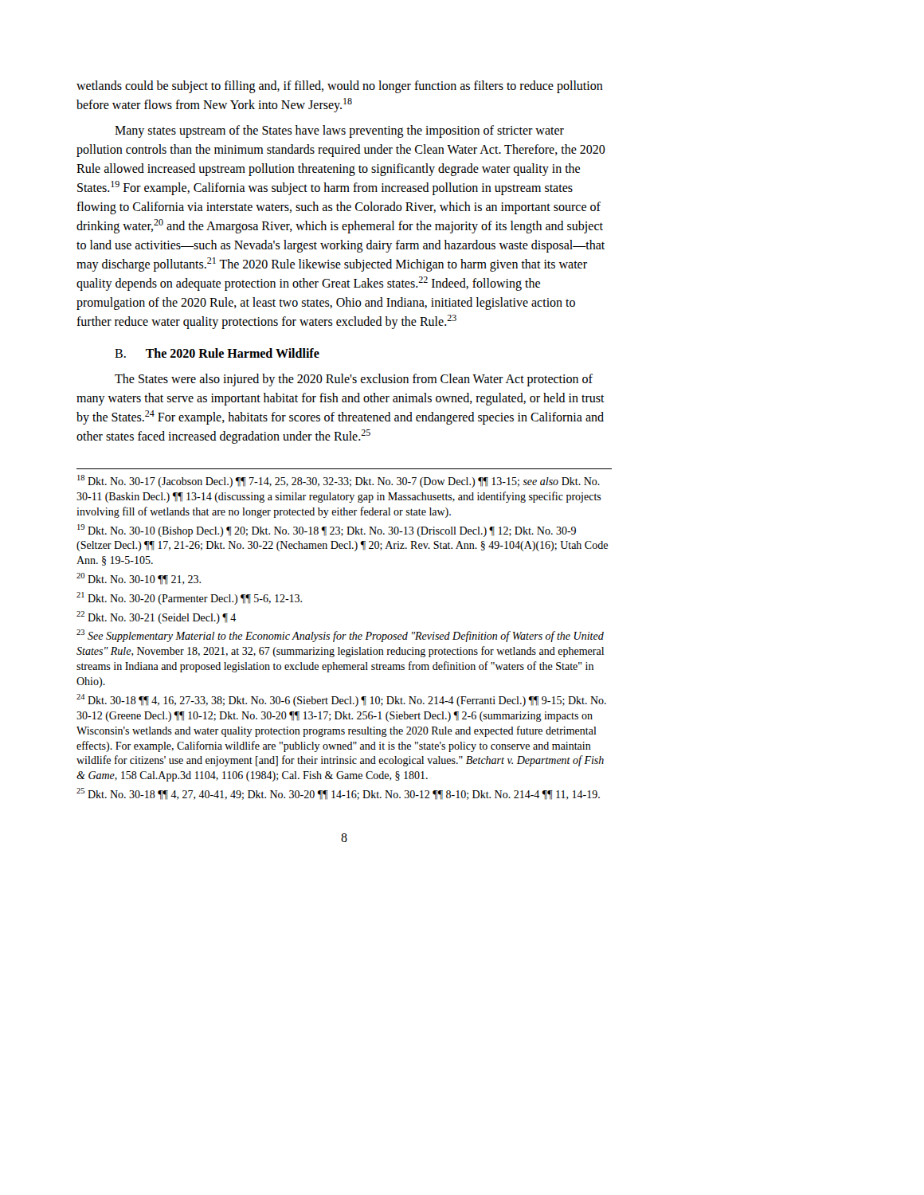wetlands could be subject to filling and, if filled, would no longer function as filters to reduce pollution before water flows from New York into New Jersey.18
Many states upstream of the States have laws preventing the imposition of stricter water pollution controls than the minimum standards required under the Clean Water Act. Therefore, the 2020 Rule allowed increased upstream pollution threatening to significantly degrade water quality in the States.19 For example, California was subject to harm from increased pollution in upstream states flowing to California via interstate waters, such as the Colorado River, which is an important source of drinking water,20 and the Amargosa River, which is ephemeral for the majority of its length and subject to land use activities—such as Nevada's largest working dairy farm and hazardous waste disposal—that may discharge pollutants.21 The 2020 Rule likewise subjected Michigan to harm given that its water quality depends on adequate protection in other Great Lakes states.22 Indeed, following the promulgation of the 2020 Rule, at least two states, Ohio and Indiana, initiated legislative action to further reduce water quality protections for waters excluded by the Rule.23
B. The 2020 Rule Harmed Wildlife
The States were also injured by the 2020 Rule's exclusion from Clean Water Act protection of many waters that serve as important habitat for fish and other animals owned, regulated, or held in trust by the States.24 For example, habitats for scores of threatened and endangered species in California and other states faced increased degradation under the Rule.25
18 Dkt. No. 30-17 (Jacobson Decl.) ¶¶ 7-14, 25, 28-30, 32-33; Dkt. No. 30-7 (Dow Decl.) ¶¶ 13-15; see also Dkt. No. 30-11 (Baskin Decl.) ¶¶ 13-14 (discussing a similar regulatory gap in Massachusetts, and identifying specific projects involving fill of wetlands that are no longer protected by either federal or state law).
19 Dkt. No. 30-10 (Bishop Decl.) ¶ 20; Dkt. No. 30-18 ¶ 23; Dkt. No. 30-13 (Driscoll Decl.) ¶ 12; Dkt. No. 30-9 (Seltzer Decl.) ¶¶ 17, 21-26; Dkt. No. 30-22 (Nechamen Decl.) ¶ 20; Ariz. Rev. Stat. Ann. § 49-104(A)(16); Utah Code Ann. § 19-5-105.
20 Dkt. No. 30-10 ¶¶ 21, 23.
21 Dkt. No. 30-20 (Parmenter Decl.) ¶¶ 5-6, 12-13.
22 Dkt. No. 30-21 (Seidel Decl.) ¶ 4
23 See Supplementary Material to the Economic Analysis for the Proposed "Revised Definition of Waters of the United States" Rule, November 18, 2021, at 32, 67 (summarizing legislation reducing protections for wetlands and ephemeral streams in Indiana and proposed legislation to exclude ephemeral streams from definition of "waters of the State" in Ohio).
24 Dkt. 30-18 ¶¶ 4, 16, 27-33, 38; Dkt. No. 30-6 (Siebert Decl.) ¶ 10; Dkt. No. 214-4 (Ferranti Decl.) ¶¶ 9-15; Dkt. No. 30-12 (Greene Decl.) ¶¶ 10-12; Dkt. No. 30-20 ¶¶ 13-17; Dkt. 256-1 (Siebert Decl.) ¶ 2-6 (summarizing impacts on Wisconsin's wetlands and water quality protection programs resulting the 2020 Rule and expected future detrimental effects). For example, California wildlife are "publicly owned" and it is the "state's policy to conserve and maintain wildlife for citizens' use and enjoyment [and] for their intrinsic and ecological values." Betchart v. Department of Fish & Game, 158 Cal.App.3d 1104, 1106 (1984); Cal. Fish & Game Code, § 1801.
25 Dkt. No. 30-18 ¶¶ 4, 27, 40-41, 49; Dkt. No. 30-20 ¶¶ 14-16; Dkt. No. 30-12 ¶¶ 8-10; Dkt. No. 214-4 ¶¶ 11, 14-19.
8